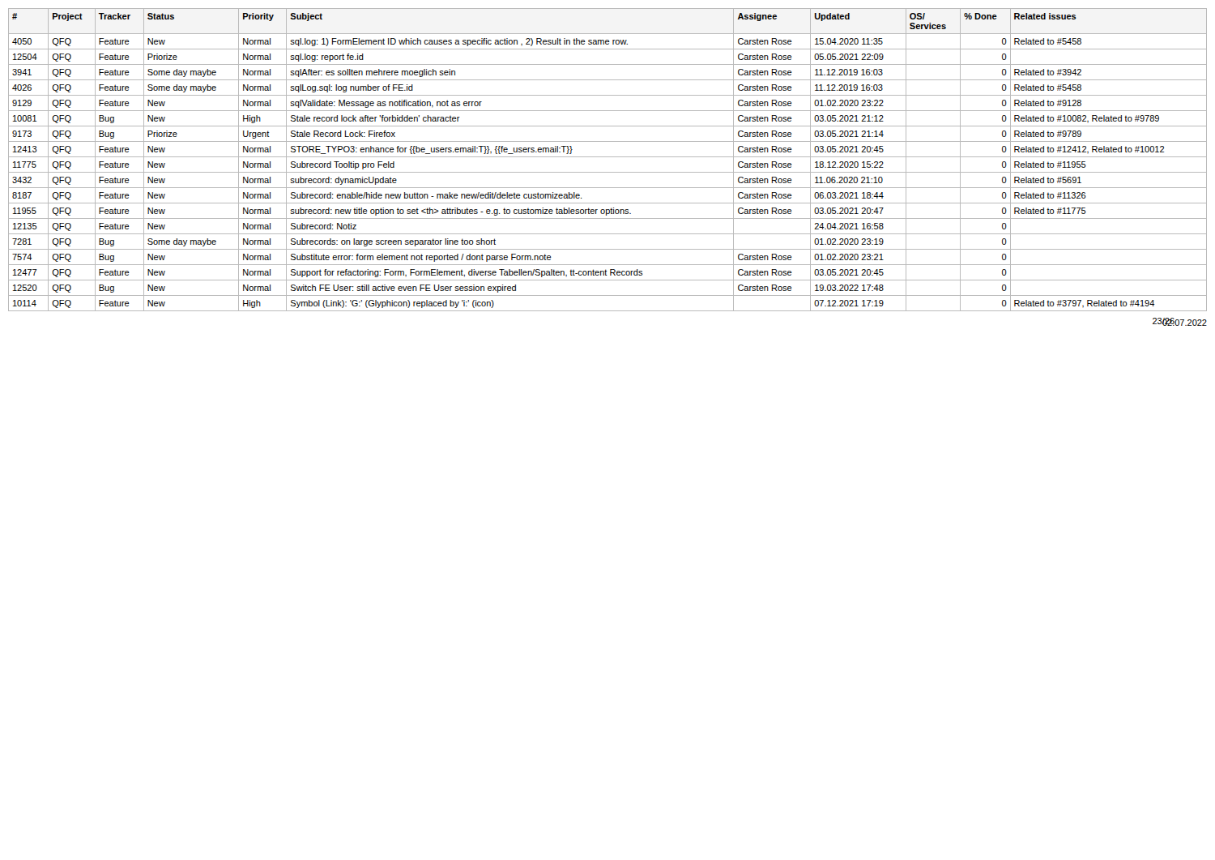| # | Project | Tracker | Status | Priority | Subject | Assignee | Updated | OS/ Services | % Done | Related issues |
| --- | --- | --- | --- | --- | --- | --- | --- | --- | --- | --- |
| 4050 | QFQ | Feature | New | Normal | sql.log: 1) FormElement ID which causes a specific action , 2) Result in the same row. | Carsten Rose | 15.04.2020 11:35 | | 0 | Related to #5458 |
| 12504 | QFQ | Feature | Priorize | Normal | sql.log: report fe.id | Carsten Rose | 05.05.2021 22:09 | | 0 | |
| 3941 | QFQ | Feature | Some day maybe | Normal | sqlAfter: es sollten mehrere moeglich sein | Carsten Rose | 11.12.2019 16:03 | | 0 | Related to #3942 |
| 4026 | QFQ | Feature | Some day maybe | Normal | sqlLog.sql: log number of FE.id | Carsten Rose | 11.12.2019 16:03 | | 0 | Related to #5458 |
| 9129 | QFQ | Feature | New | Normal | sqlValidate: Message as notification, not as error | Carsten Rose | 01.02.2020 23:22 | | 0 | Related to #9128 |
| 10081 | QFQ | Bug | New | High | Stale record lock after 'forbidden' character | Carsten Rose | 03.05.2021 21:12 | | 0 | Related to #10082, Related to #9789 |
| 9173 | QFQ | Bug | Priorize | Urgent | Stale Record Lock: Firefox | Carsten Rose | 03.05.2021 21:14 | | 0 | Related to #9789 |
| 12413 | QFQ | Feature | New | Normal | STORE_TYPO3: enhance for {{be_users.email:T}}, {{fe_users.email:T}} | Carsten Rose | 03.05.2021 20:45 | | 0 | Related to #12412, Related to #10012 |
| 11775 | QFQ | Feature | New | Normal | Subrecord Tooltip pro Feld | Carsten Rose | 18.12.2020 15:22 | | 0 | Related to #11955 |
| 3432 | QFQ | Feature | New | Normal | subrecord: dynamicUpdate | Carsten Rose | 11.06.2020 21:10 | | 0 | Related to #5691 |
| 8187 | QFQ | Feature | New | Normal | Subrecord: enable/hide new button - make new/edit/delete customizeable. | Carsten Rose | 06.03.2021 18:44 | | 0 | Related to #11326 |
| 11955 | QFQ | Feature | New | Normal | subrecord: new title option to set <th> attributes - e.g. to customize tablesorter options. | Carsten Rose | 03.05.2021 20:47 | | 0 | Related to #11775 |
| 12135 | QFQ | Feature | New | Normal | Subrecord: Notiz | | 24.04.2021 16:58 | | 0 | |
| 7281 | QFQ | Bug | Some day maybe | Normal | Subrecords: on large screen separator line too short | | 01.02.2020 23:19 | | 0 | |
| 7574 | QFQ | Bug | New | Normal | Substitute error: form element not reported / dont parse Form.note | Carsten Rose | 01.02.2020 23:21 | | 0 | |
| 12477 | QFQ | Feature | New | Normal | Support for refactoring: Form, FormElement, diverse Tabellen/Spalten, tt-content Records | Carsten Rose | 03.05.2021 20:45 | | 0 | |
| 12520 | QFQ | Bug | New | Normal | Switch FE User: still active even FE User session expired | Carsten Rose | 19.03.2022 17:48 | | 0 | |
| 10114 | QFQ | Feature | New | High | Symbol (Link): 'G:' (Glyphicon) replaced by 'i:' (icon) | | 07.12.2021 17:19 | | 0 | Related to #3797, Related to #4194 |
02.07.2022
23/26